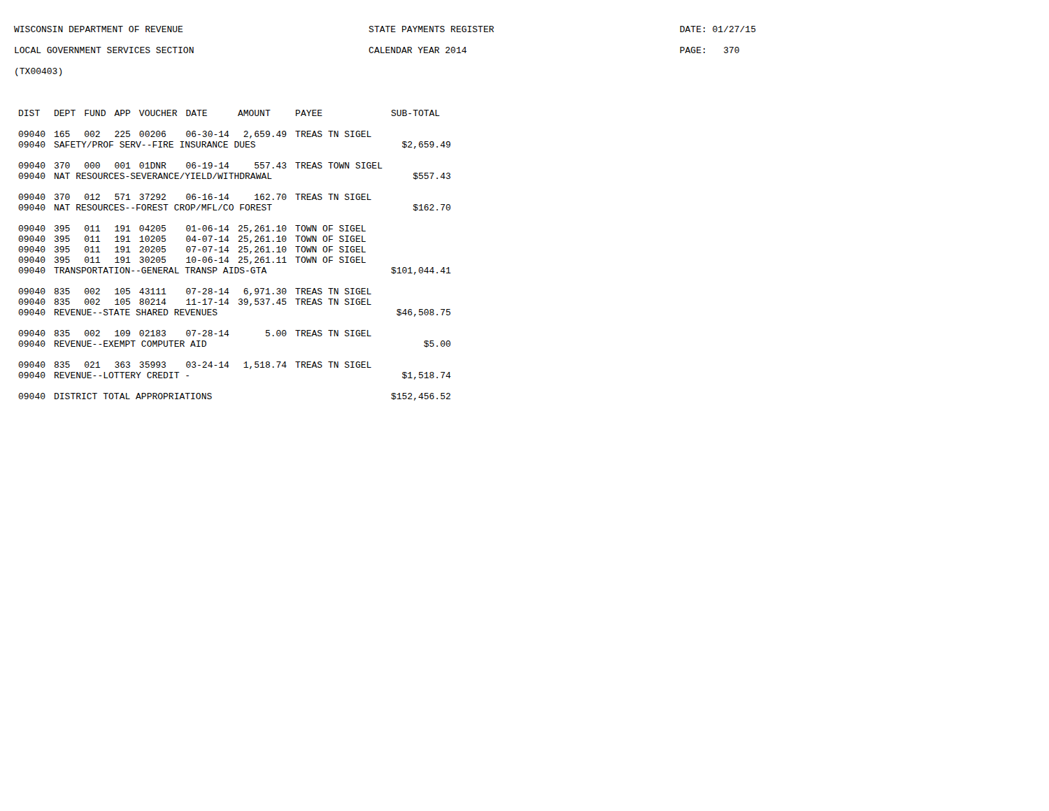WISCONSIN DEPARTMENT OF REVENUE STATE PAYMENTS REGISTER DATE: 01/27/15
LOCAL GOVERNMENT SERVICES SECTION CALENDAR YEAR 2014 PAGE: 370
(TX00403)
| DIST | DEPT | FUND | APP | VOUCHER | DATE | AMOUNT | PAYEE | SUB-TOTAL |
| --- | --- | --- | --- | --- | --- | --- | --- | --- |
| 09040 | 165 | 002 | 225 | 00206 | 06-30-14 | 2,659.49 | TREAS TN SIGEL | |
| 09040 | SAFETY/PROF SERV--FIRE INSURANCE DUES | | $2,659.49 |
| 09040 | 370 | 000 | 001 | 01DNR | 06-19-14 | 557.43 | TREAS TOWN SIGEL | |
| 09040 | NAT RESOURCES-SEVERANCE/YIELD/WITHDRAWAL | | $557.43 |
| 09040 | 370 | 012 | 571 | 37292 | 06-16-14 | 162.70 | TREAS TN SIGEL | |
| 09040 | NAT RESOURCES--FOREST CROP/MFL/CO FOREST | | $162.70 |
| 09040 | 395 | 011 | 191 | 04205 | 01-06-14 | 25,261.10 | TOWN OF SIGEL | |
| 09040 | 395 | 011 | 191 | 10205 | 04-07-14 | 25,261.10 | TOWN OF SIGEL | |
| 09040 | 395 | 011 | 191 | 20205 | 07-07-14 | 25,261.10 | TOWN OF SIGEL | |
| 09040 | 395 | 011 | 191 | 30205 | 10-06-14 | 25,261.11 | TOWN OF SIGEL | |
| 09040 | TRANSPORTATION--GENERAL TRANSP AIDS-GTA | | $101,044.41 |
| 09040 | 835 | 002 | 105 | 43111 | 07-28-14 | 6,971.30 | TREAS TN SIGEL | |
| 09040 | 835 | 002 | 105 | 80214 | 11-17-14 | 39,537.45 | TREAS TN SIGEL | |
| 09040 | REVENUE--STATE SHARED REVENUES | | $46,508.75 |
| 09040 | 835 | 002 | 109 | 02183 | 07-28-14 | 5.00 | TREAS TN SIGEL | |
| 09040 | REVENUE--EXEMPT COMPUTER AID | | $5.00 |
| 09040 | 835 | 021 | 363 | 35993 | 03-24-14 | 1,518.74 | TREAS TN SIGEL | |
| 09040 | REVENUE--LOTTERY CREDIT - | | $1,518.74 |
| 09040 | DISTRICT TOTAL APPROPRIATIONS | | $152,456.52 |